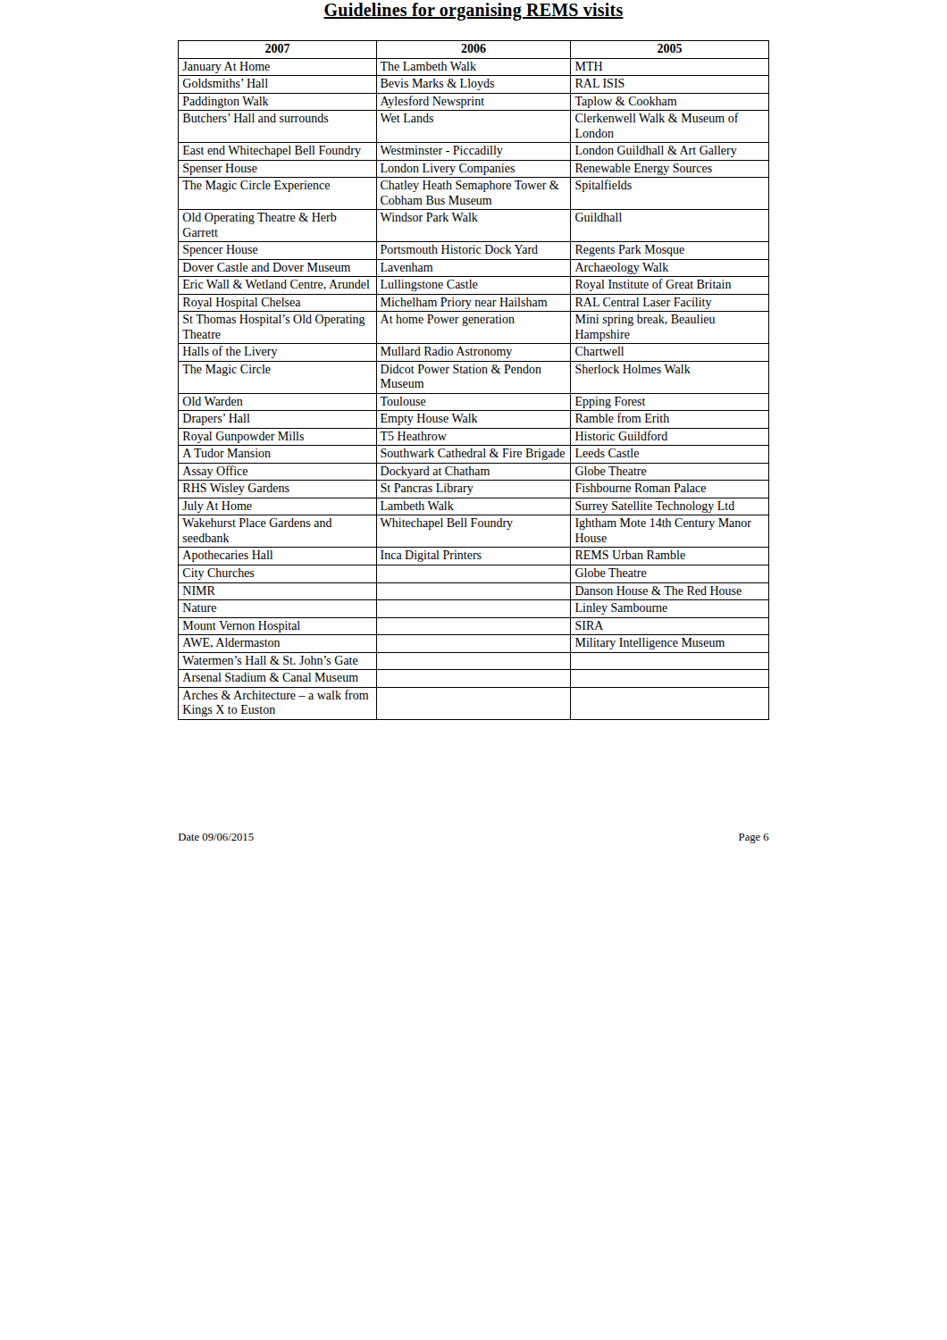Guidelines for organising REMS visits
| 2007 | 2006 | 2005 |
| --- | --- | --- |
| January At Home | The Lambeth Walk | MTH |
| Goldsmiths’ Hall | Bevis Marks & Lloyds | RAL ISIS |
| Paddington Walk | Aylesford Newsprint | Taplow & Cookham |
| Butchers’ Hall and surrounds | Wet Lands | Clerkenwell Walk & Museum of London |
| East end Whitechapel Bell Foundry | Westminster - Piccadilly | London Guildhall & Art Gallery |
| Spenser House | London Livery Companies | Renewable Energy Sources |
| The Magic Circle Experience | Chatley Heath Semaphore Tower & Cobham Bus Museum | Spitalfields |
| Old Operating Theatre & Herb Garrett | Windsor Park Walk | Guildhall |
| Spencer House | Portsmouth Historic Dock Yard | Regents Park Mosque |
| Dover Castle and Dover Museum | Lavenham | Archaeology Walk |
| Eric Wall & Wetland Centre, Arundel | Lullingstone Castle | Royal Institute of Great Britain |
| Royal Hospital Chelsea | Michelham Priory near Hailsham | RAL Central Laser Facility |
| St Thomas Hospital’s Old Operating Theatre | At home Power generation | Mini spring break, Beaulieu Hampshire |
| Halls of the Livery | Mullard Radio Astronomy | Chartwell |
| The Magic Circle | Didcot Power Station & Pendon Museum | Sherlock Holmes Walk |
| Old Warden | Toulouse | Epping Forest |
| Drapers’ Hall | Empty House Walk | Ramble from Erith |
| Royal Gunpowder Mills | T5 Heathrow | Historic Guildford |
| A Tudor Mansion | Southwark Cathedral & Fire Brigade | Leeds Castle |
| Assay Office | Dockyard at Chatham | Globe Theatre |
| RHS Wisley Gardens | St Pancras Library | Fishbourne Roman Palace |
| July At Home | Lambeth Walk | Surrey Satellite Technology Ltd |
| Wakehurst Place Gardens and seedbank | Whitechapel Bell Foundry | Ightham Mote 14th Century Manor House |
| Apothecaries Hall | Inca Digital Printers | REMS Urban Ramble |
| City Churches | | Globe Theatre |
| NIMR | | Danson House & The Red House |
| Nature | | Linley Sambourne |
| Mount Vernon Hospital | | SIRA |
| AWE, Aldermaston | | Military Intelligence Museum |
| Watermen’s Hall & St. John’s Gate | | |
| Arsenal Stadium & Canal Museum | | |
| Arches & Architecture – a walk from Kings X to Euston | | |
Date 09/06/2015 Page 6